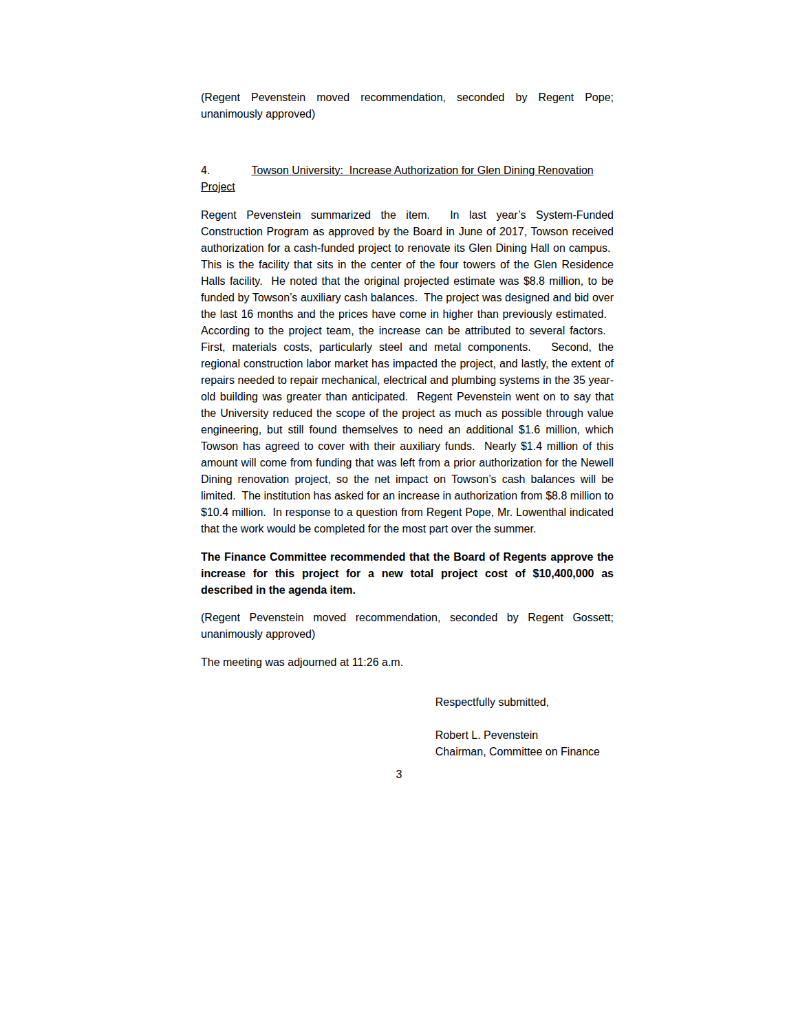(Regent Pevenstein moved recommendation, seconded by Regent Pope; unanimously approved)
4. Towson University: Increase Authorization for Glen Dining Renovation Project
Regent Pevenstein summarized the item. In last year’s System-Funded Construction Program as approved by the Board in June of 2017, Towson received authorization for a cash-funded project to renovate its Glen Dining Hall on campus. This is the facility that sits in the center of the four towers of the Glen Residence Halls facility. He noted that the original projected estimate was $8.8 million, to be funded by Towson’s auxiliary cash balances. The project was designed and bid over the last 16 months and the prices have come in higher than previously estimated. According to the project team, the increase can be attributed to several factors. First, materials costs, particularly steel and metal components. Second, the regional construction labor market has impacted the project, and lastly, the extent of repairs needed to repair mechanical, electrical and plumbing systems in the 35 year-old building was greater than anticipated. Regent Pevenstein went on to say that the University reduced the scope of the project as much as possible through value engineering, but still found themselves to need an additional $1.6 million, which Towson has agreed to cover with their auxiliary funds. Nearly $1.4 million of this amount will come from funding that was left from a prior authorization for the Newell Dining renovation project, so the net impact on Towson’s cash balances will be limited. The institution has asked for an increase in authorization from $8.8 million to $10.4 million. In response to a question from Regent Pope, Mr. Lowenthal indicated that the work would be completed for the most part over the summer.
The Finance Committee recommended that the Board of Regents approve the increase for this project for a new total project cost of $10,400,000 as described in the agenda item.
(Regent Pevenstein moved recommendation, seconded by Regent Gossett; unanimously approved)
The meeting was adjourned at 11:26 a.m.
Respectfully submitted,
Robert L. Pevenstein
Chairman, Committee on Finance
3